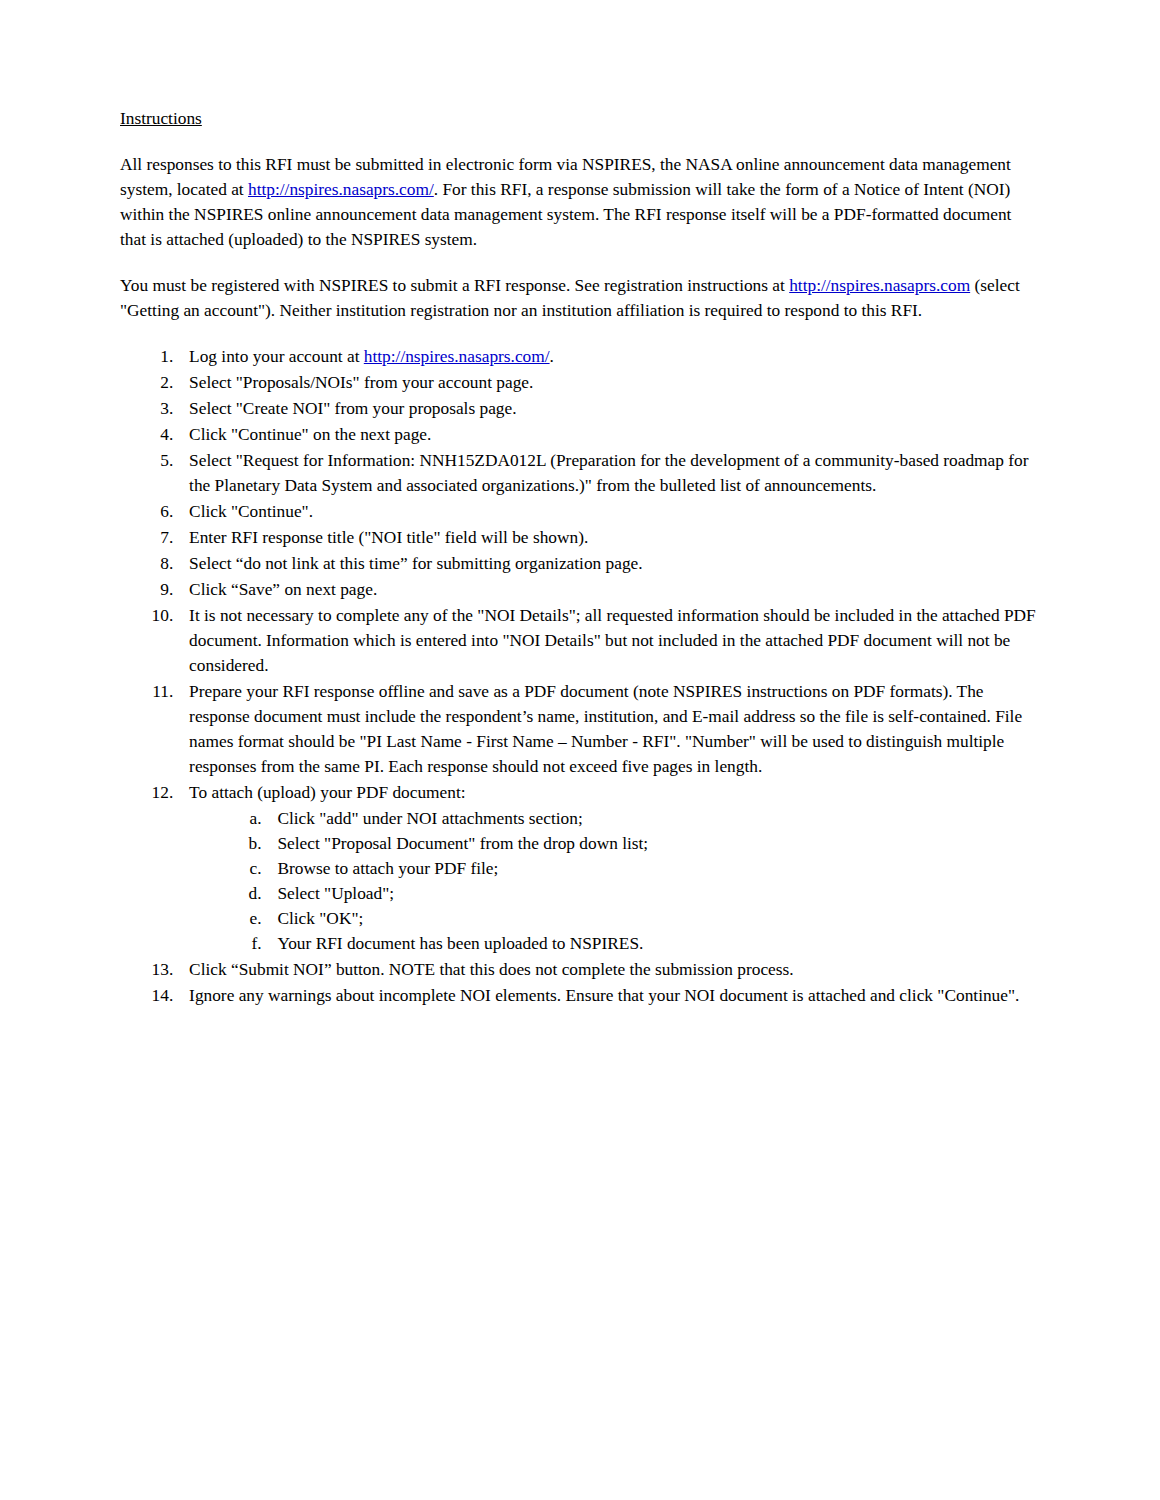Instructions
All responses to this RFI must be submitted in electronic form via NSPIRES, the NASA online announcement data management system, located at http://nspires.nasaprs.com/. For this RFI, a response submission will take the form of a Notice of Intent (NOI) within the NSPIRES online announcement data management system. The RFI response itself will be a PDF-formatted document that is attached (uploaded) to the NSPIRES system.
You must be registered with NSPIRES to submit a RFI response. See registration instructions at http://nspires.nasaprs.com (select "Getting an account"). Neither institution registration nor an institution affiliation is required to respond to this RFI.
Log into your account at http://nspires.nasaprs.com/.
Select "Proposals/NOIs" from your account page.
Select "Create NOI" from your proposals page.
Click "Continue" on the next page.
Select "Request for Information: NNH15ZDA012L (Preparation for the development of a community-based roadmap for the Planetary Data System and associated organizations.)" from the bulleted list of announcements.
Click "Continue".
Enter RFI response title ("NOI title" field will be shown).
Select “do not link at this time” for submitting organization page.
Click “Save” on next page.
It is not necessary to complete any of the "NOI Details"; all requested information should be included in the attached PDF document. Information which is entered into "NOI Details" but not included in the attached PDF document will not be considered.
Prepare your RFI response offline and save as a PDF document (note NSPIRES instructions on PDF formats). The response document must include the respondent’s name, institution, and E-mail address so the file is self-contained. File names format should be "PI Last Name - First Name – Number - RFI". "Number" will be used to distinguish multiple responses from the same PI. Each response should not exceed five pages in length.
To attach (upload) your PDF document:
Click "add" under NOI attachments section;
Select "Proposal Document" from the drop down list;
Browse to attach your PDF file;
Select "Upload";
Click "OK";
Your RFI document has been uploaded to NSPIRES.
Click “Submit NOI” button. NOTE that this does not complete the submission process.
Ignore any warnings about incomplete NOI elements. Ensure that your NOI document is attached and click "Continue".